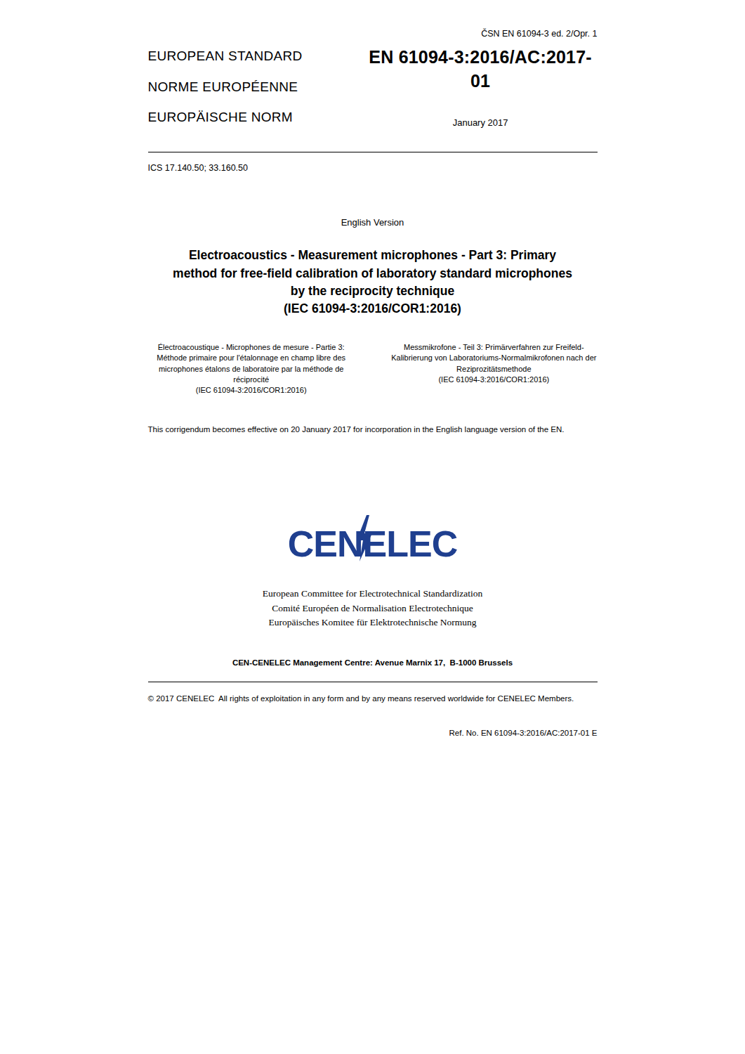ČSN EN 61094-3 ed. 2/Opr. 1
EUROPEAN STANDARD
NORME EUROPÉENNE
EUROPÄISCHE NORM
EN 61094-3:2016/AC:2017-01
January 2017
ICS 17.140.50; 33.160.50
English Version
Electroacoustics - Measurement microphones - Part 3: Primary method for free-field calibration of laboratory standard microphones by the reciprocity technique
(IEC 61094-3:2016/COR1:2016)
Électroacoustique - Microphones de mesure - Partie 3: Méthode primaire pour l'étalonnage en champ libre des microphones étalons de laboratoire par la méthode de réciprocité
(IEC 61094-3:2016/COR1:2016)
Messmikrofone - Teil 3: Primärverfahren zur Freifeld-Kalibrierung von Laboratoriums-Normalmikrofonen nach der Reziprozitätsmethode
(IEC 61094-3:2016/COR1:2016)
This corrigendum becomes effective on 20 January 2017 for incorporation in the English language version of the EN.
CEN ELEC
European Committee for Electrotechnical Standardization
Comité Européen de Normalisation Electrotechnique
Europäisches Komitee für Elektrotechnische Normung
CEN-CENELEC Management Centre: Avenue Marnix 17, B-1000 Brussels
© 2017 CENELEC All rights of exploitation in any form and by any means reserved worldwide for CENELEC Members.
Ref. No. EN 61094-3:2016/AC:2017-01 E